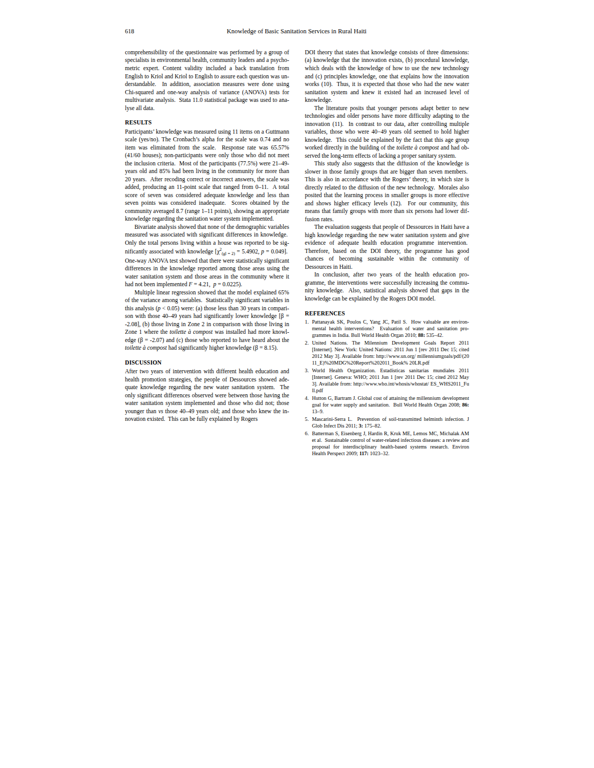618
Knowledge of Basic Sanitation Services in Rural Haiti
comprehensibility of the questionnaire was performed by a group of specialists in environmental health, community leaders and a psychometric expert. Content validity included a back translation from English to Kriol and Kriol to English to assure each question was understandable. In addition, association measures were done using Chi-squared and one-way analysis of variance (ANOVA) tests for multivariate analysis. Stata 11.0 statistical package was used to analyse all data.
Results
Participants’ knowledge was measured using 11 items on a Guttmann scale (yes/no). The Cronbach’s alpha for the scale was 0.74 and no item was eliminated from the scale. Response rate was 65.57% (41/60 houses); non-participants were only those who did not meet the inclusion criteria. Most of the participants (77.5%) were 21–49-years old and 85% had been living in the community for more than 20 years. After recoding correct or incorrect answers, the scale was added, producing an 11-point scale that ranged from 0–11. A total score of seven was considered adequate knowledge and less than seven points was considered inadequate. Scores obtained by the community averaged 8.7 (range 1–11 points), showing an appropriate knowledge regarding the sanitation water system implemented.
Bivariate analysis showed that none of the demographic variables measured was associated with significant differences in knowledge. Only the total persons living within a house was reported to be significantly associated with knowledge [χ2(gl = 2) = 5.4902, p = 0.049]. One-way ANOVA test showed that there were statistically significant differences in the knowledge reported among those areas using the water sanitation system and those areas in the community where it had not been implemented F = 4.21, p = 0.0225).
Multiple linear regression showed that the model explained 65% of the variance among variables. Statistically significant variables in this analysis (p < 0.05) were: (a) those less than 30 years in comparison with those 40–49 years had significantly lower knowledge [β = -2.08], (b) those living in Zone 2 in comparison with those living in Zone 1 where the toilette à compost was installed had more knowledge (β = -2.07) and (c) those who reported to have heard about the toilette à compost had significantly higher knowledge (β = 8.15).
Discussion
After two years of intervention with different health education and health promotion strategies, the people of Dessources showed adequate knowledge regarding the new water sanitation system. The only significant differences observed were between those having the water sanitation system implemented and those who did not; those younger than vs those 40–49 years old; and those who knew the innovation existed. This can be fully explained by Rogers
DOI theory that states that knowledge consists of three dimensions: (a) knowledge that the innovation exists, (b) procedural knowledge, which deals with the knowledge of how to use the new technology and (c) principles knowledge, one that explains how the innovation works (10). Thus, it is expected that those who had the new water sanitation system and knew it existed had an increased level of knowledge.
The literature posits that younger persons adapt better to new technologies and older persons have more difficulty adapting to the innovation (11). In contrast to our data, after controlling multiple variables, those who were 40−49 years old seemed to hold higher knowledge. This could be explained by the fact that this age group worked directly in the building of the toilette à compost and had observed the long-term effects of lacking a proper sanitary system.
This study also suggests that the diffusion of the knowledge is slower in those family groups that are bigger than seven members. This is also in accordance with the Rogers’ theory, in which size is directly related to the diffusion of the new technology. Morales also posited that the learning process in smaller groups is more effective and shows higher efficacy levels (12). For our community, this means that family groups with more than six persons had lower diffusion rates.
The evaluation suggests that people of Dessources in Haiti have a high knowledge regarding the new water sanitation system and give evidence of adequate health education programme intervention. Therefore, based on the DOI theory, the programme has good chances of becoming sustainable within the community of Dessources in Haiti.
In conclusion, after two years of the health education programme, the interventions were successfully increasing the community knowledge. Also, statistical analysis showed that gaps in the knowledge can be explained by the Rogers DOI model.
References
Pattanayak SK, Poulos C, Yang JC, Patil S. How valuable are environmental health interventions? Evaluation of water and sanitation programmes in India. Bull World Health Organ 2010; 88: 535–42.
United Nations. The Milennium Development Goals Report 2011 [Internet]. New York: United Nations: 2011 Jun 1 [rev 2011 Dec 15; cited 2012 May 3]. Available from: http://www.un.org/ millenniumgoals/pdf/(2011_E)%20MDG%20Report%202011_Book% 20LR.pdf
World Health Organization. Estadísticas sanitarias mundiales 2011 [Internet]. Geneva: WHO; 2011 Jun 1 [rev 2011 Dec 15; cited 2012 May 3]. Available from: http://www.who.int/whosis/whostat/ ES_WHS2011_Full.pdf
Hutton G, Bartram J. Global cost of attaining the millennium development goal for water supply and sanitation. Bull World Health Organ 2008; 86: 13–9.
Mascarini-Serra L. Prevention of soil-transmitted helminth infection. J Glob Infect Dis 2011; 3: 175–82.
Batterman S, Eisenberg J, Hardin R, Kruk ME, Lemos MC, Michalak AM et al. Sustainable control of water-related infectious diseases: a review and proposal for interdisciplinary health-based systems research. Environ Health Perspect 2009; 117: 1023–32.